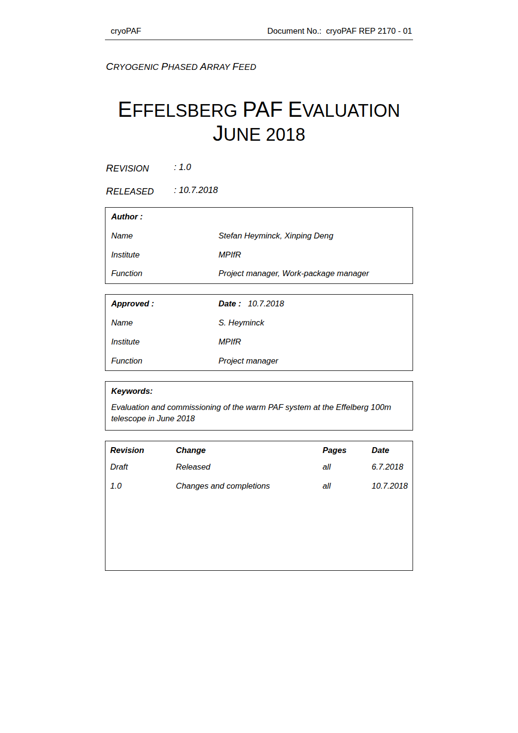cryoPAF
Document No.: cryoPAF REP 2170 - 01
CRYOGENIC PHASED ARRAY FEED
EFFELSBERG PAF EVALUATION JUNE 2018
REVISION : 1.0
RELEASED : 10.7.2018
| Author : |
| Name | Stefan Heyminck, Xinping Deng |
| Institute | MPIfR |
| Function | Project manager, Work-package manager |
| Approved : | Date : 10.7.2018 |
| Name | S. Heyminck |
| Institute | MPIfR |
| Function | Project manager |
| Keywords: |
| Evaluation and commissioning of the warm PAF system at the Effelberg 100m telescope in June 2018 |
| Revision | Change | Pages | Date |
| --- | --- | --- | --- |
| Draft | Released | all | 6.7.2018 |
| 1.0 | Changes and completions | all | 10.7.2018 |